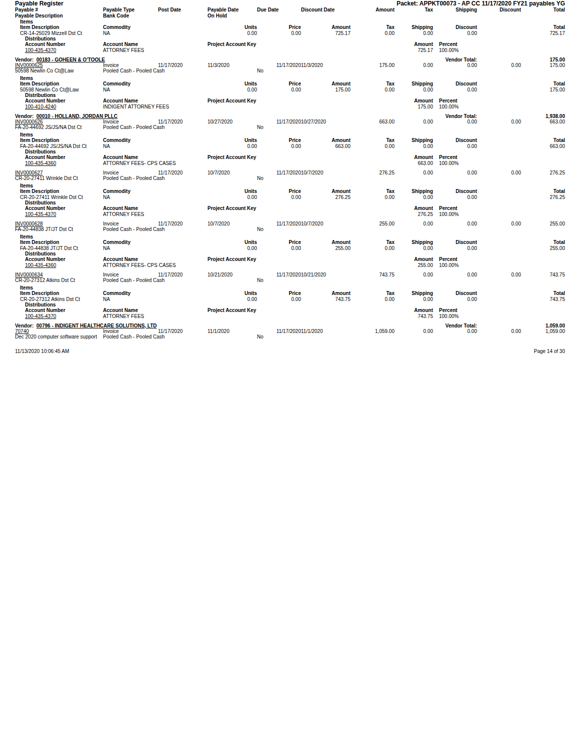Payable Register
Packet: APPKT00073 - AP CC 11/17/2020 FY21 payables YG
| Payable # | Payable Type | Post Date | Payable Date | Due Date | Discount Date | Amount | Tax | Shipping | Discount | Total |
| Payable Description | Bank Code | On Hold | | | | | |
| Items | |
| Item Description | Commodity | Units | Price | Amount | Tax | Shipping | Discount | Total |
| CR-14-25029 Mizzell Dst Ct | NA | 0.00 | 0.00 | 725.17 | 0.00 | 0.00 | 0.00 | 725.17 |
| Distributions | |
| Account Number | Account Name | Project Account Key | Amount | Percent |
| 100-435-4370 | ATTORNEY FEES | | 725.17 | 100.00% |
| Vendor: 00183 - GOHEEN & O'TOOLE | Vendor Total: | 175.00 |
| INV0000625 | Invoice | 11/17/2020 | 11/3/2020 | 11/17/2020 | 11/3/2020 | 175.00 | 0.00 | 0.00 | 0.00 | 175.00 |
| 50598 Newlin Co Ct@Law | Pooled Cash - Pooled Cash | No |
| Items | |
| Item Description | Commodity | Units | Price | Amount | Tax | Shipping | Discount | Total |
| 50598 Newlin Co Ct@Law | NA | 0.00 | 0.00 | 175.00 | 0.00 | 0.00 | 0.00 | 175.00 |
| Distributions | |
| Account Number | Account Name | Project Account Key | Amount | Percent |
| 100-410-4240 | INDIGENT ATTORNEY FEES | | 175.00 | 100.00% |
| Vendor: 00010 - HOLLAND, JORDAN PLLC | Vendor Total: | 1,938.00 |
| INV0000626 | Invoice | 11/17/2020 | 10/27/2020 | 11/17/2020 | 10/27/2020 | 663.00 | 0.00 | 0.00 | 0.00 | 663.00 |
| FA-20-44692 JS/JS/NA Dst Ct | Pooled Cash - Pooled Cash | No |
| Items | |
| Item Description | Commodity | Units | Price | Amount | Tax | Shipping | Discount | Total |
| FA-20-44692 JS/JS/NA Dst Ct | NA | 0.00 | 0.00 | 663.00 | 0.00 | 0.00 | 0.00 | 663.00 |
| Distributions | |
| Account Number | Account Name | Project Account Key | Amount | Percent |
| 100-435-4360 | ATTORNEY FEES- CPS CASES | | 663.00 | 100.00% |
| INV0000627 | Invoice | 11/17/2020 | 10/7/2020 | 11/17/2020 | 10/7/2020 | 276.25 | 0.00 | 0.00 | 0.00 | 276.25 |
| CR-20-27411 Wrinkle Dst Ct | Pooled Cash - Pooled Cash | No |
| Items | |
| Item Description | Commodity | Units | Price | Amount | Tax | Shipping | Discount | Total |
| CR-20-27411 Wrinkle Dst Ct | NA | 0.00 | 0.00 | 276.25 | 0.00 | 0.00 | 0.00 | 276.25 |
| Distributions | |
| Account Number | Account Name | Project Account Key | Amount | Percent |
| 100-435-4370 | ATTORNEY FEES | | 276.25 | 100.00% |
| INV0000628 | Invoice | 11/17/2020 | 10/7/2020 | 11/17/2020 | 10/7/2020 | 255.00 | 0.00 | 0.00 | 0.00 | 255.00 |
| FA-20-44838 JT/JT Dst Ct | Pooled Cash - Pooled Cash | No |
| Items | |
| Item Description | Commodity | Units | Price | Amount | Tax | Shipping | Discount | Total |
| FA-20-44838 JT/JT Dst Ct | NA | 0.00 | 0.00 | 255.00 | 0.00 | 0.00 | 0.00 | 255.00 |
| Distributions | |
| Account Number | Account Name | Project Account Key | Amount | Percent |
| 100-435-4360 | ATTORNEY FEES- CPS CASES | | 255.00 | 100.00% |
| INV0000634 | Invoice | 11/17/2020 | 10/21/2020 | 11/17/2020 | 10/21/2020 | 743.75 | 0.00 | 0.00 | 0.00 | 743.75 |
| CR-20-27312 Atkins Dst Ct | Pooled Cash - Pooled Cash | No |
| Items | |
| Item Description | Commodity | Units | Price | Amount | Tax | Shipping | Discount | Total |
| CR-20-27312 Atkins Dst Ct | NA | 0.00 | 0.00 | 743.75 | 0.00 | 0.00 | 0.00 | 743.75 |
| Distributions | |
| Account Number | Account Name | Project Account Key | Amount | Percent |
| 100-435-4370 | ATTORNEY FEES | | 743.75 | 100.00% |
| Vendor: 00796 - INDIGENT HEALTHCARE SOLUTIONS, LTD | Vendor Total: | 1,059.00 |
| 70740 | Invoice | 11/17/2020 | 11/1/2020 | 11/17/2020 | 11/1/2020 | 1,059.00 | 0.00 | 0.00 | 0.00 | 1,059.00 |
| Dec 2020 computer software support | Pooled Cash - Pooled Cash | No |
11/13/2020 10:06:45 AM
Page 14 of 30